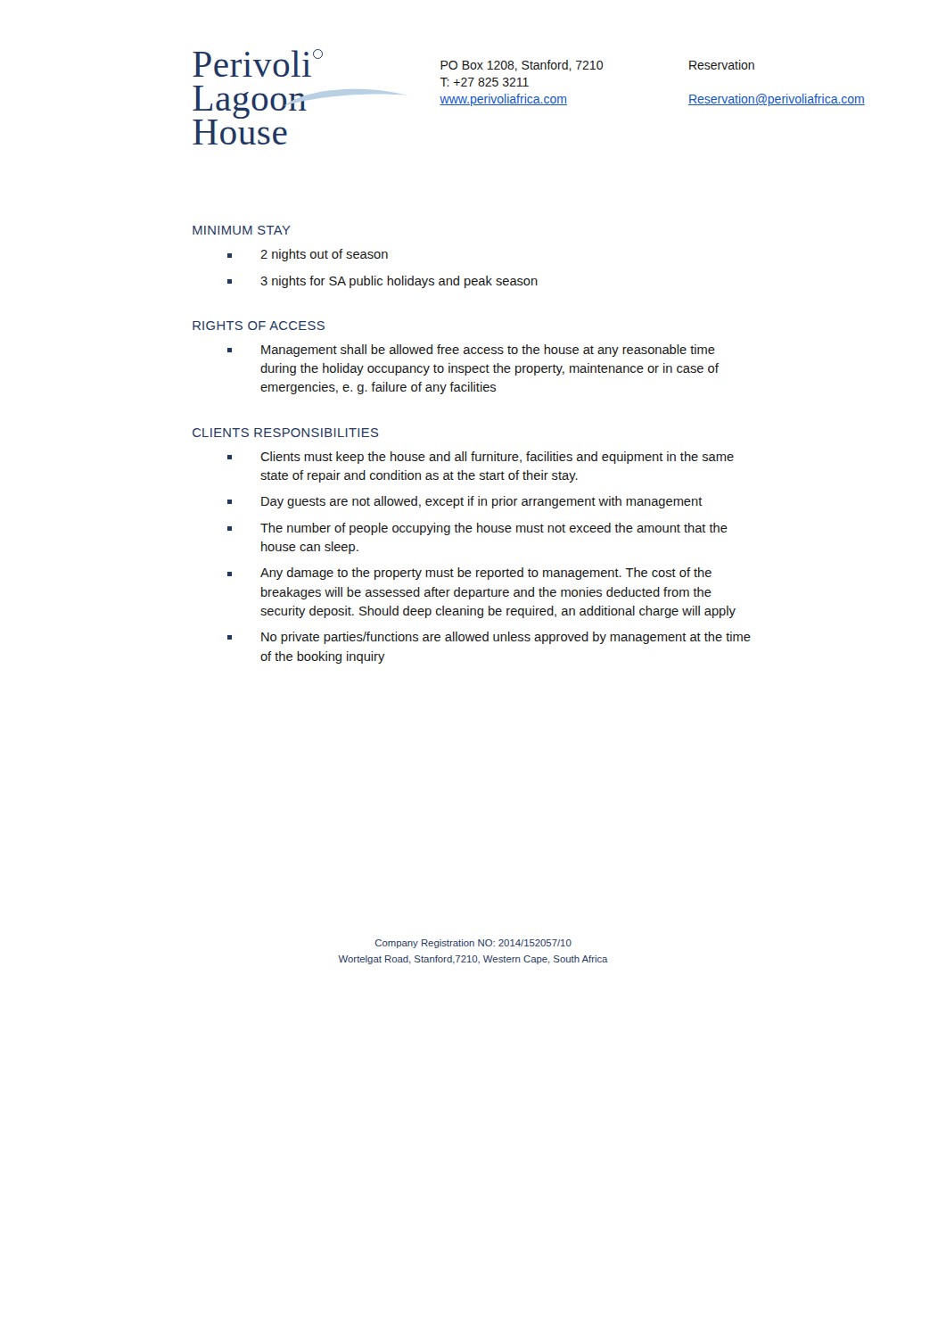Perivoli
Lagoon House
PO Box 1208, Stanford, 7210
T: +27 825 3211
www.perivoliafrica.com
Reservation
Reservation@perivoliafrica.com
Minimum stay
2 nights out of season
3 nights for SA public holidays and peak season
Rights of access
Management shall be allowed free access to the house at any reasonable time during the holiday occupancy to inspect the property, maintenance or in case of emergencies, e. g. failure of any facilities
Clients responsibilities
Clients must keep the house and all furniture, facilities and equipment in the same state of repair and condition as at the start of their stay.
Day guests are not allowed, except if in prior arrangement with management
The number of people occupying the house must not exceed the amount that the house can sleep.
Any damage to the property must be reported to management. The cost of the breakages will be assessed after departure and the monies deducted from the security deposit. Should deep cleaning be required, an additional charge will apply
No private parties/functions are allowed unless approved by management at the time of the booking inquiry
Company Registration NO: 2014/152057/10
Wortelgat Road, Stanford,7210, Western Cape, South Africa